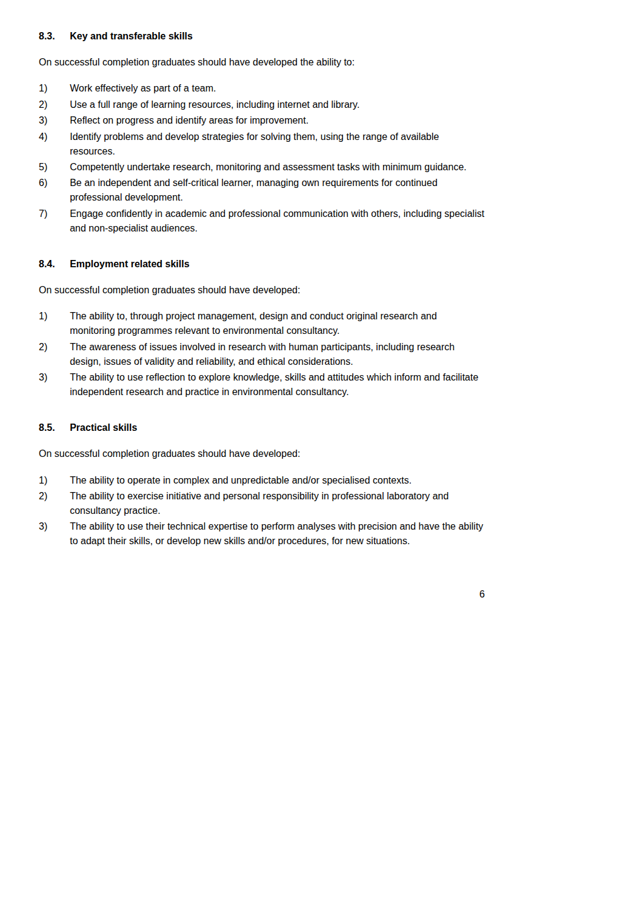8.3. Key and transferable skills
On successful completion graduates should have developed the ability to:
Work effectively as part of a team.
Use a full range of learning resources, including internet and library.
Reflect on progress and identify areas for improvement.
Identify problems and develop strategies for solving them, using the range of available resources.
Competently undertake research, monitoring and assessment tasks with minimum guidance.
Be an independent and self-critical learner, managing own requirements for continued professional development.
Engage confidently in academic and professional communication with others, including specialist and non-specialist audiences.
8.4. Employment related skills
On successful completion graduates should have developed:
The ability to, through project management, design and conduct original research and monitoring programmes relevant to environmental consultancy.
The awareness of issues involved in research with human participants, including research design, issues of validity and reliability, and ethical considerations.
The ability to use reflection to explore knowledge, skills and attitudes which inform and facilitate independent research and practice in environmental consultancy.
8.5. Practical skills
On successful completion graduates should have developed:
The ability to operate in complex and unpredictable and/or specialised contexts.
The ability to exercise initiative and personal responsibility in professional laboratory and consultancy practice.
The ability to use their technical expertise to perform analyses with precision and have the ability to adapt their skills, or develop new skills and/or procedures, for new situations.
6